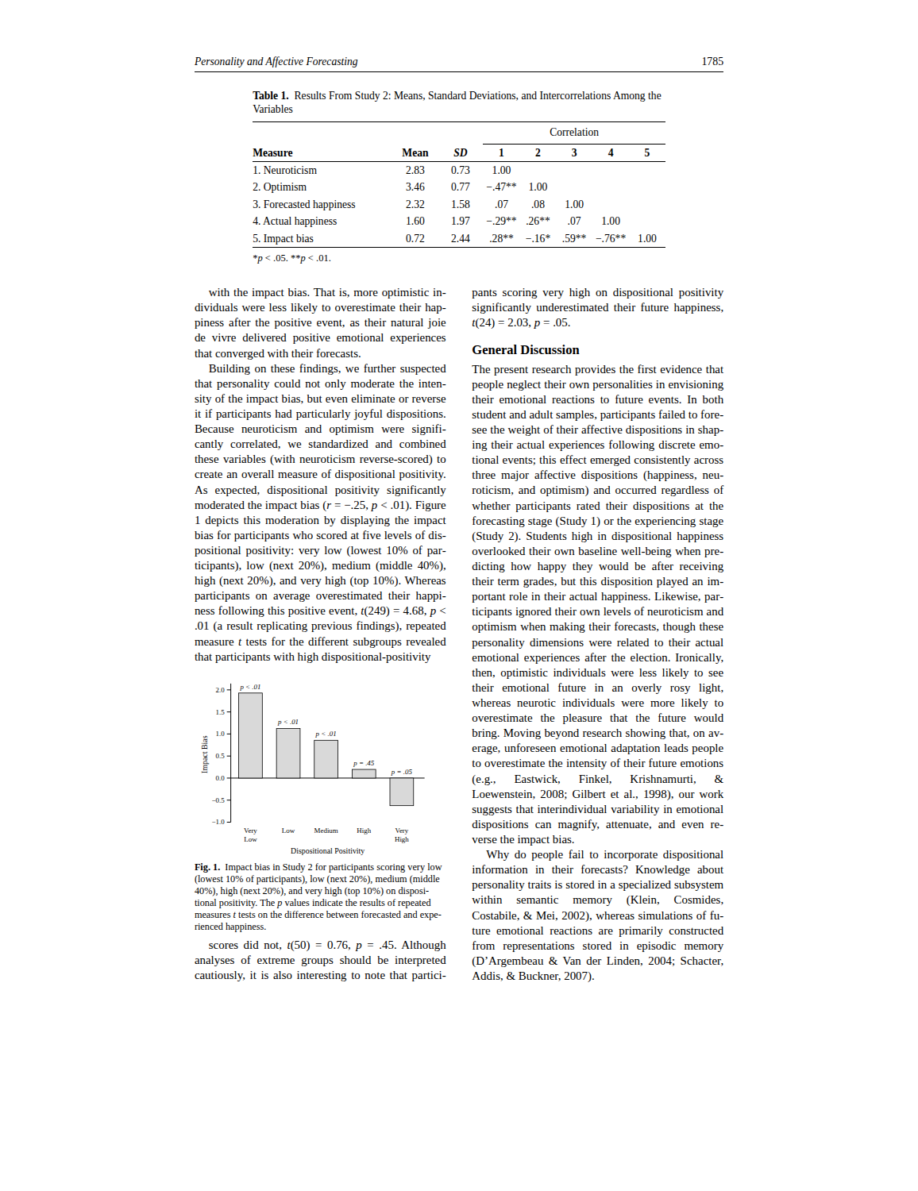Personality and Affective Forecasting
1785
Table 1. Results From Study 2: Means, Standard Deviations, and Intercorrelations Among the Variables
| | | | Correlation |
| Measure | Mean | SD | 1 | 2 | 3 | 4 | 5 |
| 1. Neuroticism | 2.83 | 0.73 | 1.00 | | | | |
| 2. Optimism | 3.46 | 0.77 | −.47** | 1.00 | | | |
| 3. Forecasted happiness | 2.32 | 1.58 | .07 | .08 | 1.00 | | |
| 4. Actual happiness | 1.60 | 1.97 | −.29** | .26** | .07 | 1.00 | |
| 5. Impact bias | 0.72 | 2.44 | .28** | −.16* | .59** | −.76** | 1.00 |
*p < .05. **p < .01.
with the impact bias. That is, more optimistic individuals were less likely to overestimate their happiness after the positive event, as their natural joie de vivre delivered positive emotional experiences that converged with their forecasts.
Building on these findings, we further suspected that personality could not only moderate the intensity of the impact bias, but even eliminate or reverse it if participants had particularly joyful dispositions. Because neuroticism and optimism were significantly correlated, we standardized and combined these variables (with neuroticism reverse-scored) to create an overall measure of dispositional positivity. As expected, dispositional positivity significantly moderated the impact bias (r = −.25, p < .01). Figure 1 depicts this moderation by displaying the impact bias for participants who scored at five levels of dispositional positivity: very low (lowest 10% of participants), low (next 20%), medium (middle 40%), high (next 20%), and very high (top 10%). Whereas participants on average overestimated their happiness following this positive event, t(249) = 4.68, p < .01 (a result replicating previous findings), repeated measure t tests for the different subgroups revealed that participants with high dispositional-positivity
2.0 1.5 1.0 0.5 0.0 −0.5 −1.0 p < .01 p < .01 p < .01 p = .45 p = .05 Very Low Low Medium High Very High Dispositional Positivity Impact Bias
Fig. 1. Impact bias in Study 2 for participants scoring very low (lowest 10% of participants), low (next 20%), medium (middle 40%), high (next 20%), and very high (top 10%) on dispositional positivity. The p values indicate the results of repeated measures t tests on the difference between forecasted and experienced happiness.
scores did not, t(50) = 0.76, p = .45. Although analyses of extreme groups should be interpreted cautiously, it is also interesting to note that participants scoring very high on dispositional positivity significantly underestimated their future happiness, t(24) = 2.03, p = .05.
General Discussion
The present research provides the first evidence that people neglect their own personalities in envisioning their emotional reactions to future events. In both student and adult samples, participants failed to foresee the weight of their affective dispositions in shaping their actual experiences following discrete emotional events; this effect emerged consistently across three major affective dispositions (happiness, neuroticism, and optimism) and occurred regardless of whether participants rated their dispositions at the forecasting stage (Study 1) or the experiencing stage (Study 2). Students high in dispositional happiness overlooked their own baseline well-being when predicting how happy they would be after receiving their term grades, but this disposition played an important role in their actual happiness. Likewise, participants ignored their own levels of neuroticism and optimism when making their forecasts, though these personality dimensions were related to their actual emotional experiences after the election. Ironically, then, optimistic individuals were less likely to see their emotional future in an overly rosy light, whereas neurotic individuals were more likely to overestimate the pleasure that the future would bring. Moving beyond research showing that, on average, unforeseen emotional adaptation leads people to overestimate the intensity of their future emotions (e.g., Eastwick, Finkel, Krishnamurti, & Loewenstein, 2008; Gilbert et al., 1998), our work suggests that interindividual variability in emotional dispositions can magnify, attenuate, and even reverse the impact bias.
Why do people fail to incorporate dispositional information in their forecasts? Knowledge about personality traits is stored in a specialized subsystem within semantic memory (Klein, Cosmides, Costabile, & Mei, 2002), whereas simulations of future emotional reactions are primarily constructed from representations stored in episodic memory (D’Argembeau & Van der Linden, 2004; Schacter, Addis, & Buckner, 2007).